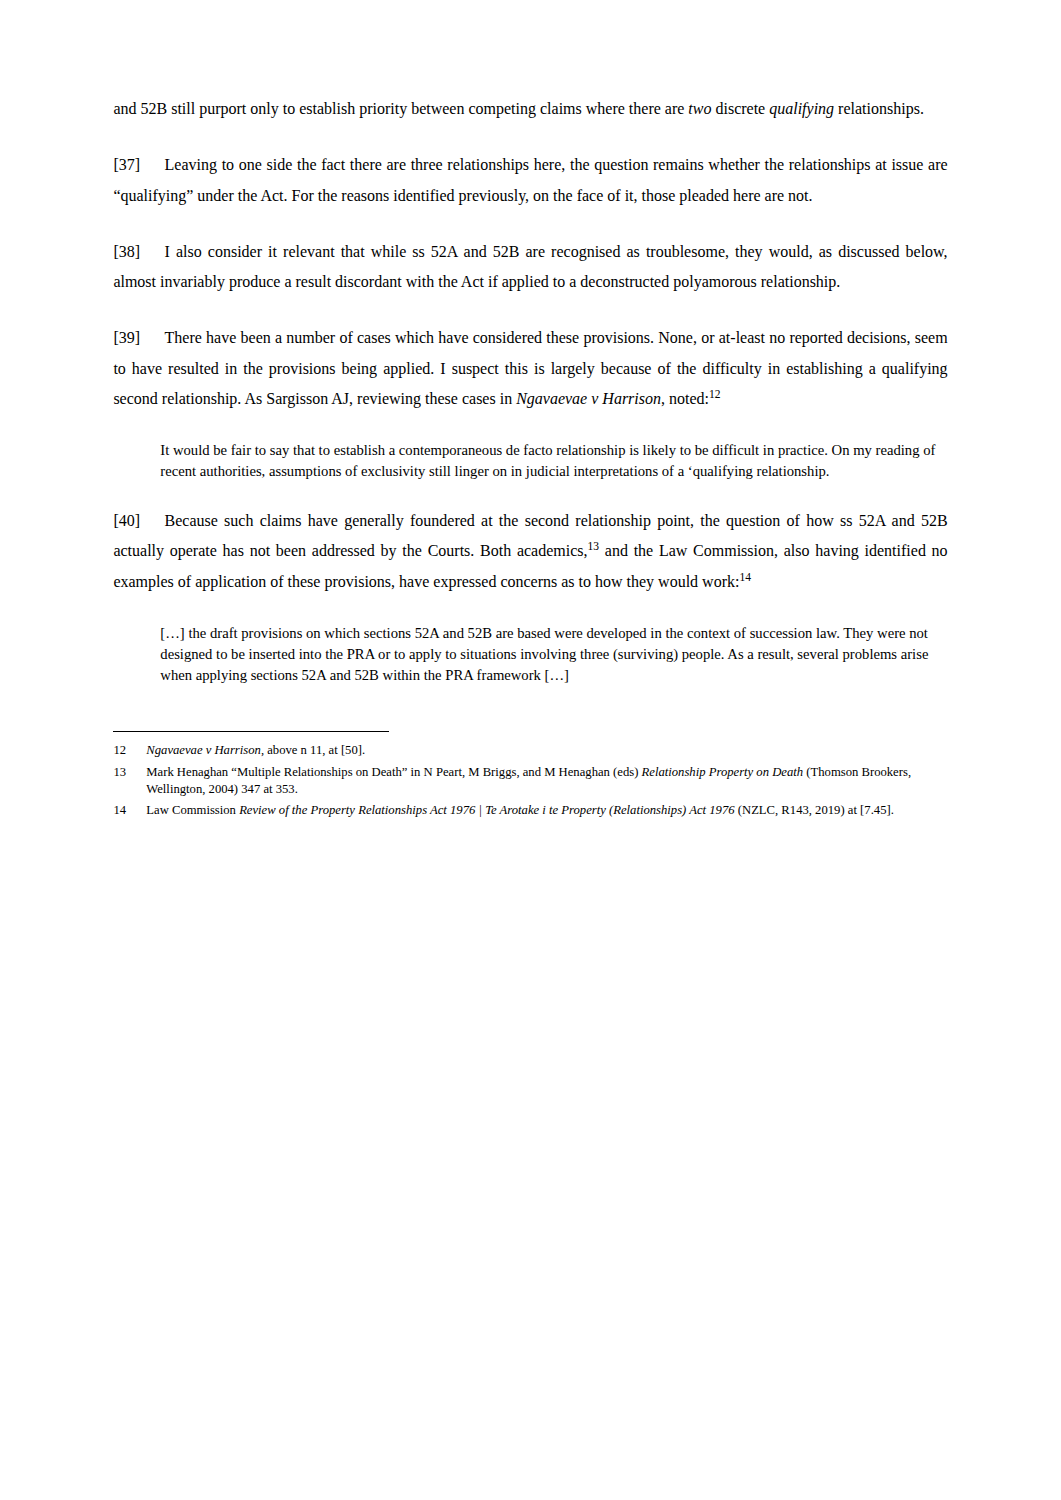and 52B still purport only to establish priority between competing claims where there are two discrete qualifying relationships.
[37] Leaving to one side the fact there are three relationships here, the question remains whether the relationships at issue are “qualifying” under the Act. For the reasons identified previously, on the face of it, those pleaded here are not.
[38] I also consider it relevant that while ss 52A and 52B are recognised as troublesome, they would, as discussed below, almost invariably produce a result discordant with the Act if applied to a deconstructed polyamorous relationship.
[39] There have been a number of cases which have considered these provisions. None, or at-least no reported decisions, seem to have resulted in the provisions being applied. I suspect this is largely because of the difficulty in establishing a qualifying second relationship. As Sargisson AJ, reviewing these cases in Ngavaevae v Harrison, noted:12
It would be fair to say that to establish a contemporaneous de facto relationship is likely to be difficult in practice. On my reading of recent authorities, assumptions of exclusivity still linger on in judicial interpretations of a ‘qualifying relationship.
[40] Because such claims have generally foundered at the second relationship point, the question of how ss 52A and 52B actually operate has not been addressed by the Courts. Both academics,13 and the Law Commission, also having identified no examples of application of these provisions, have expressed concerns as to how they would work:14
[…] the draft provisions on which sections 52A and 52B are based were developed in the context of succession law. They were not designed to be inserted into the PRA or to apply to situations involving three (surviving) people. As a result, several problems arise when applying sections 52A and 52B within the PRA framework […]
12 Ngavaevae v Harrison, above n 11, at [50].
13 Mark Henaghan “Multiple Relationships on Death” in N Peart, M Briggs, and M Henaghan (eds) Relationship Property on Death (Thomson Brookers, Wellington, 2004) 347 at 353.
14 Law Commission Review of the Property Relationships Act 1976 | Te Arotake i te Property (Relationships) Act 1976 (NZLC, R143, 2019) at [7.45].